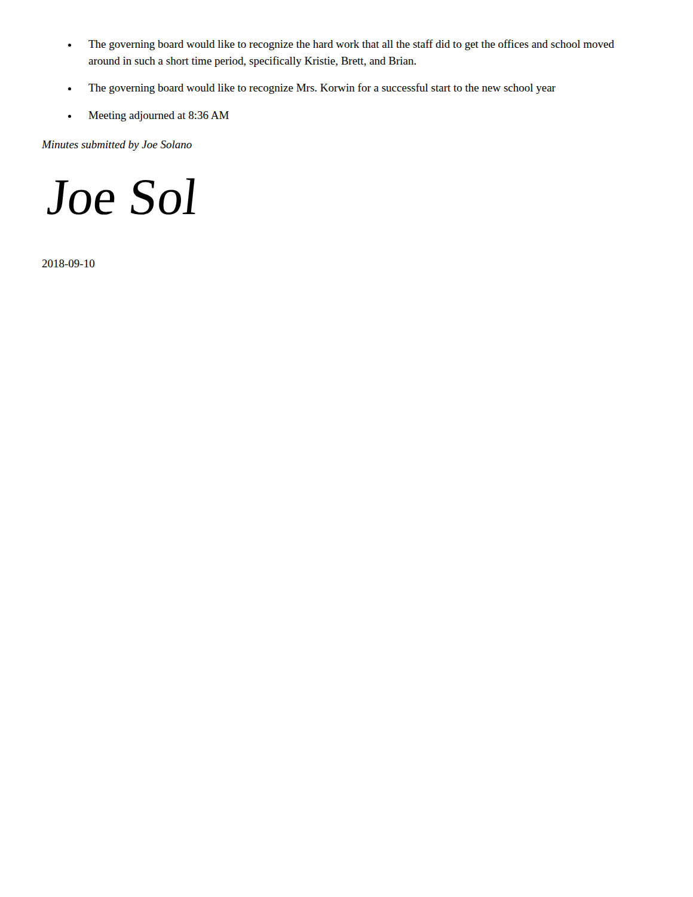The governing board would like to recognize the hard work that all the staff did to get the offices and school moved around in such a short time period, specifically Kristie, Brett, and Brian.
The governing board would like to recognize Mrs. Korwin for a successful start to the new school year
Meeting adjourned at 8:36 AM
Minutes submitted by Joe Solano
Joe Sol
2018-09-10